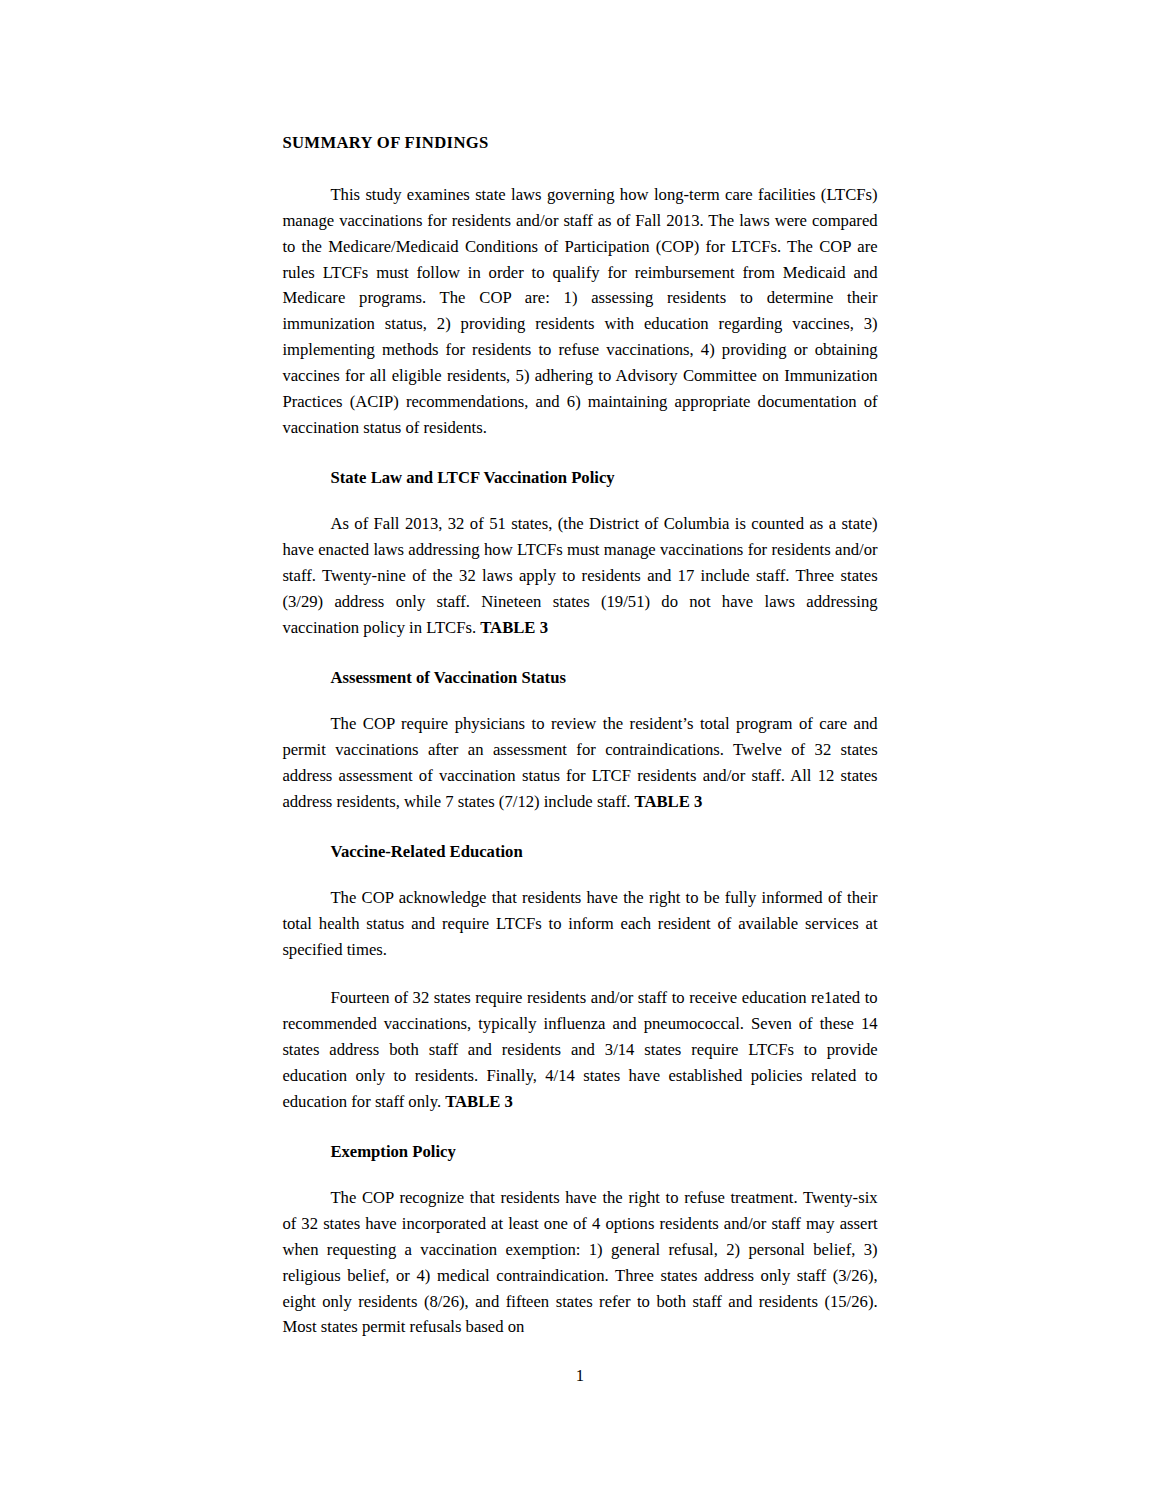SUMMARY OF FINDINGS
This study examines state laws governing how long-term care facilities (LTCFs) manage vaccinations for residents and/or staff as of Fall 2013. The laws were compared to the Medicare/Medicaid Conditions of Participation (COP) for LTCFs. The COP are rules LTCFs must follow in order to qualify for reimbursement from Medicaid and Medicare programs. The COP are: 1) assessing residents to determine their immunization status, 2) providing residents with education regarding vaccines, 3) implementing methods for residents to refuse vaccinations, 4) providing or obtaining vaccines for all eligible residents, 5) adhering to Advisory Committee on Immunization Practices (ACIP) recommendations, and 6) maintaining appropriate documentation of vaccination status of residents.
State Law and LTCF Vaccination Policy
As of Fall 2013, 32 of 51 states, (the District of Columbia is counted as a state) have enacted laws addressing how LTCFs must manage vaccinations for residents and/or staff. Twenty-nine of the 32 laws apply to residents and 17 include staff. Three states (3/29) address only staff. Nineteen states (19/51) do not have laws addressing vaccination policy in LTCFs. TABLE 3
Assessment of Vaccination Status
The COP require physicians to review the resident’s total program of care and permit vaccinations after an assessment for contraindications. Twelve of 32 states address assessment of vaccination status for LTCF residents and/or staff. All 12 states address residents, while 7 states (7/12) include staff. TABLE 3
Vaccine-Related Education
The COP acknowledge that residents have the right to be fully informed of their total health status and require LTCFs to inform each resident of available services at specified times.
Fourteen of 32 states require residents and/or staff to receive education re1ated to recommended vaccinations, typically influenza and pneumococcal. Seven of these 14 states address both staff and residents and 3/14 states require LTCFs to provide education only to residents. Finally, 4/14 states have established policies related to education for staff only. TABLE 3
Exemption Policy
The COP recognize that residents have the right to refuse treatment. Twenty-six of 32 states have incorporated at least one of 4 options residents and/or staff may assert when requesting a vaccination exemption: 1) general refusal, 2) personal belief, 3) religious belief, or 4) medical contraindication. Three states address only staff (3/26), eight only residents (8/26), and fifteen states refer to both staff and residents (15/26). Most states permit refusals based on
1